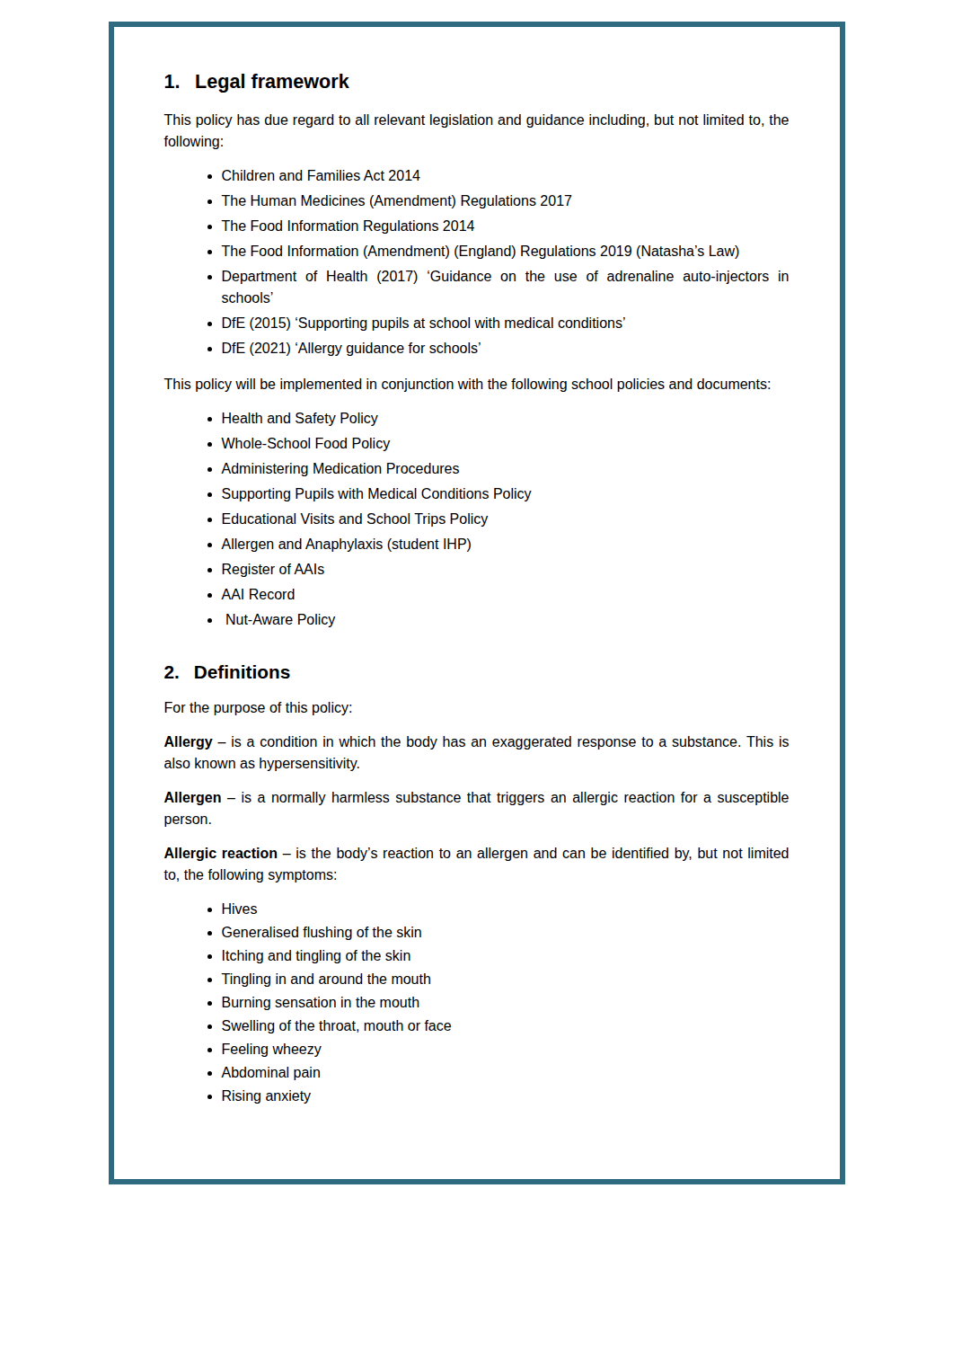1. Legal framework
This policy has due regard to all relevant legislation and guidance including, but not limited to, the following:
Children and Families Act 2014
The Human Medicines (Amendment) Regulations 2017
The Food Information Regulations 2014
The Food Information (Amendment) (England) Regulations 2019 (Natasha’s Law)
Department of Health (2017) ‘Guidance on the use of adrenaline auto-injectors in schools’
DfE (2015) ‘Supporting pupils at school with medical conditions’
DfE (2021) ‘Allergy guidance for schools’
This policy will be implemented in conjunction with the following school policies and documents:
Health and Safety Policy
Whole-School Food Policy
Administering Medication Procedures
Supporting Pupils with Medical Conditions Policy
Educational Visits and School Trips Policy
Allergen and Anaphylaxis (student IHP)
Register of AAIs
AAI Record
Nut-Aware Policy
2. Definitions
For the purpose of this policy:
Allergy – is a condition in which the body has an exaggerated response to a substance. This is also known as hypersensitivity.
Allergen – is a normally harmless substance that triggers an allergic reaction for a susceptible person.
Allergic reaction – is the body’s reaction to an allergen and can be identified by, but not limited to, the following symptoms:
Hives
Generalised flushing of the skin
Itching and tingling of the skin
Tingling in and around the mouth
Burning sensation in the mouth
Swelling of the throat, mouth or face
Feeling wheezy
Abdominal pain
Rising anxiety